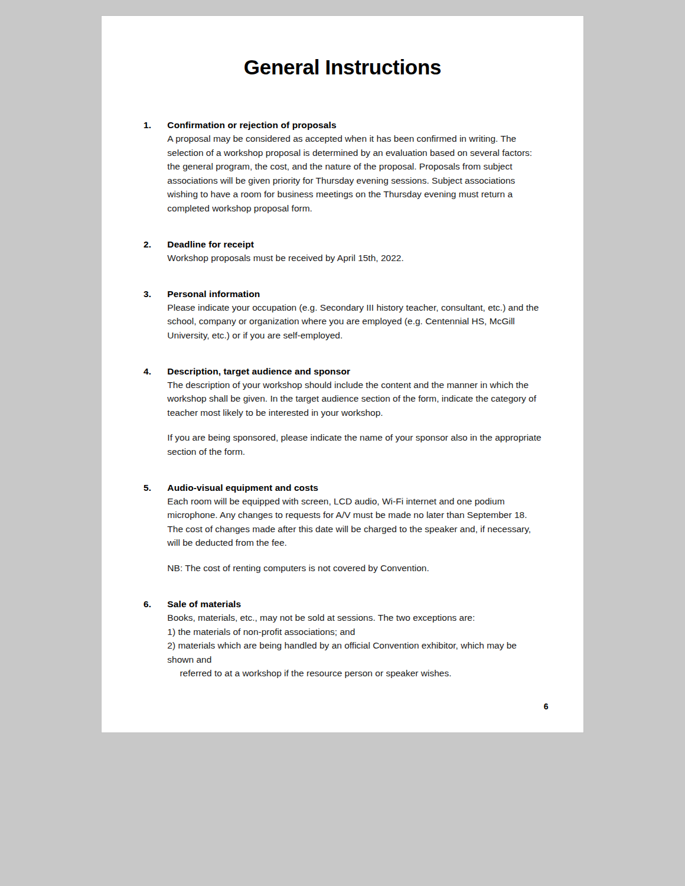General Instructions
Confirmation or rejection of proposals
A proposal may be considered as accepted when it has been confirmed in writing. The selection of a workshop proposal is determined by an evaluation based on several factors: the general program, the cost, and the nature of the proposal. Proposals from subject associations will be given priority for Thursday evening sessions. Subject associations wishing to have a room for business meetings on the Thursday evening must return a completed workshop proposal form.
Deadline for receipt
Workshop proposals must be received by April 15th, 2022.
Personal information
Please indicate your occupation (e.g. Secondary III history teacher, consultant, etc.) and the school, company or organization where you are employed (e.g. Centennial HS, McGill University, etc.) or if you are self-employed.
Description, target audience and sponsor
The description of your workshop should include the content and the manner in which the workshop shall be given. In the target audience section of the form, indicate the category of teacher most likely to be interested in your workshop.
If you are being sponsored, please indicate the name of your sponsor also in the appropriate section of the form.
Audio-visual equipment and costs
Each room will be equipped with screen, LCD audio, Wi-Fi internet and one podium microphone. Any changes to requests for A/V must be made no later than September 18. The cost of changes made after this date will be charged to the speaker and, if necessary, will be deducted from the fee.
NB: The cost of renting computers is not covered by Convention.
Sale of materials
Books, materials, etc., may not be sold at sessions. The two exceptions are:
1) the materials of non-profit associations; and
2) materials which are being handled by an official Convention exhibitor, which may be shown and
referred to at a workshop if the resource person or speaker wishes.
6